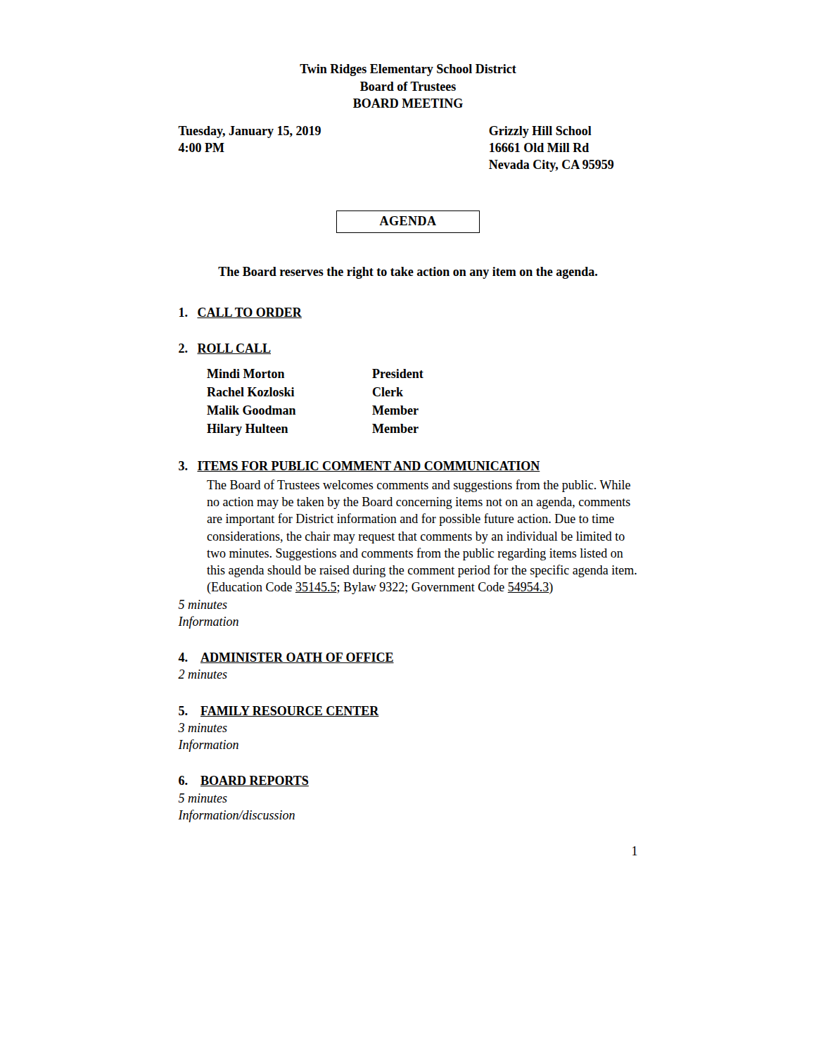Twin Ridges Elementary School District
Board of Trustees
BOARD MEETING
Tuesday, January 15, 2019
4:00 PM
Grizzly Hill School
16661 Old Mill Rd
Nevada City, CA 95959
AGENDA
The Board reserves the right to take action on any item on the agenda.
1. CALL TO ORDER
2. ROLL CALL
| Mindi Morton | President |
| Rachel Kozloski | Clerk |
| Malik Goodman | Member |
| Hilary Hulteen | Member |
3. ITEMS FOR PUBLIC COMMENT AND COMMUNICATION
The Board of Trustees welcomes comments and suggestions from the public. While no action may be taken by the Board concerning items not on an agenda, comments are important for District information and for possible future action. Due to time considerations, the chair may request that comments by an individual be limited to two minutes. Suggestions and comments from the public regarding items listed on this agenda should be raised during the comment period for the specific agenda item. (Education Code 35145.5; Bylaw 9322; Government Code 54954.3)
5 minutes
Information
4. ADMINISTER OATH OF OFFICE
2 minutes
5. FAMILY RESOURCE CENTER
3 minutes
Information
6. BOARD REPORTS
5 minutes
Information/discussion
1